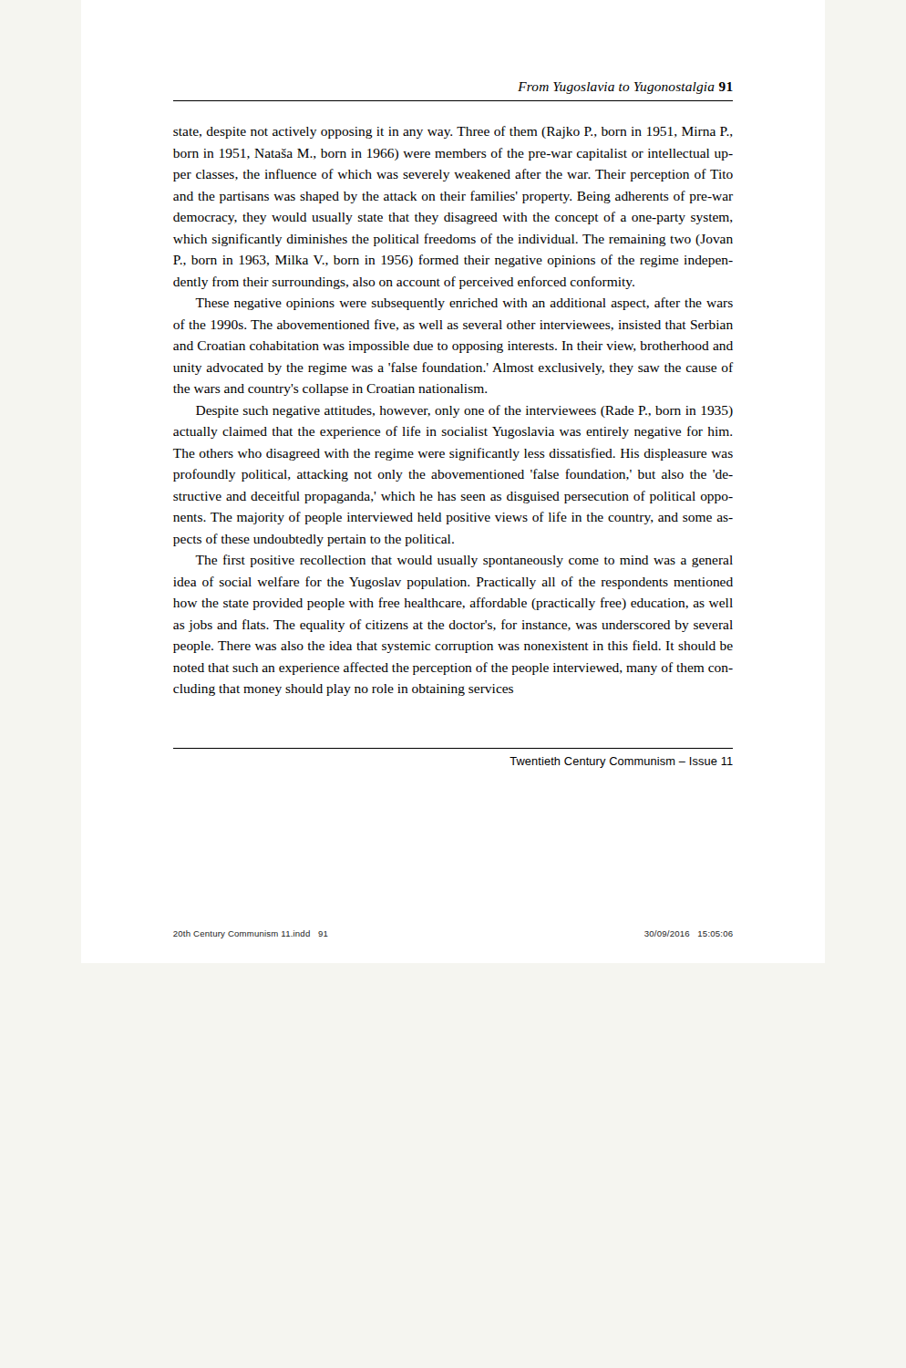From Yugoslavia to Yugonostalgia 91
state, despite not actively opposing it in any way. Three of them (Rajko P., born in 1951, Mirna P., born in 1951, Nataša M., born in 1966) were members of the pre-war capitalist or intellectual upper classes, the influence of which was severely weakened after the war. Their perception of Tito and the partisans was shaped by the attack on their families' property. Being adherents of pre-war democracy, they would usually state that they disagreed with the concept of a one-party system, which significantly diminishes the political freedoms of the individual. The remaining two (Jovan P., born in 1963, Milka V., born in 1956) formed their negative opinions of the regime independently from their surroundings, also on account of perceived enforced conformity.
These negative opinions were subsequently enriched with an additional aspect, after the wars of the 1990s. The abovementioned five, as well as several other interviewees, insisted that Serbian and Croatian cohabitation was impossible due to opposing interests. In their view, brotherhood and unity advocated by the regime was a 'false foundation.' Almost exclusively, they saw the cause of the wars and country's collapse in Croatian nationalism.
Despite such negative attitudes, however, only one of the interviewees (Rade P., born in 1935) actually claimed that the experience of life in socialist Yugoslavia was entirely negative for him. The others who disagreed with the regime were significantly less dissatisfied. His displeasure was profoundly political, attacking not only the abovementioned 'false foundation,' but also the 'destructive and deceitful propaganda,' which he has seen as disguised persecution of political opponents. The majority of people interviewed held positive views of life in the country, and some aspects of these undoubtedly pertain to the political.
The first positive recollection that would usually spontaneously come to mind was a general idea of social welfare for the Yugoslav population. Practically all of the respondents mentioned how the state provided people with free healthcare, affordable (practically free) education, as well as jobs and flats. The equality of citizens at the doctor's, for instance, was underscored by several people. There was also the idea that systemic corruption was nonexistent in this field. It should be noted that such an experience affected the perception of the people interviewed, many of them concluding that money should play no role in obtaining services
Twentieth Century Communism – Issue 11
20th Century Communism 11.indd 91 30/09/2016 15:05:06